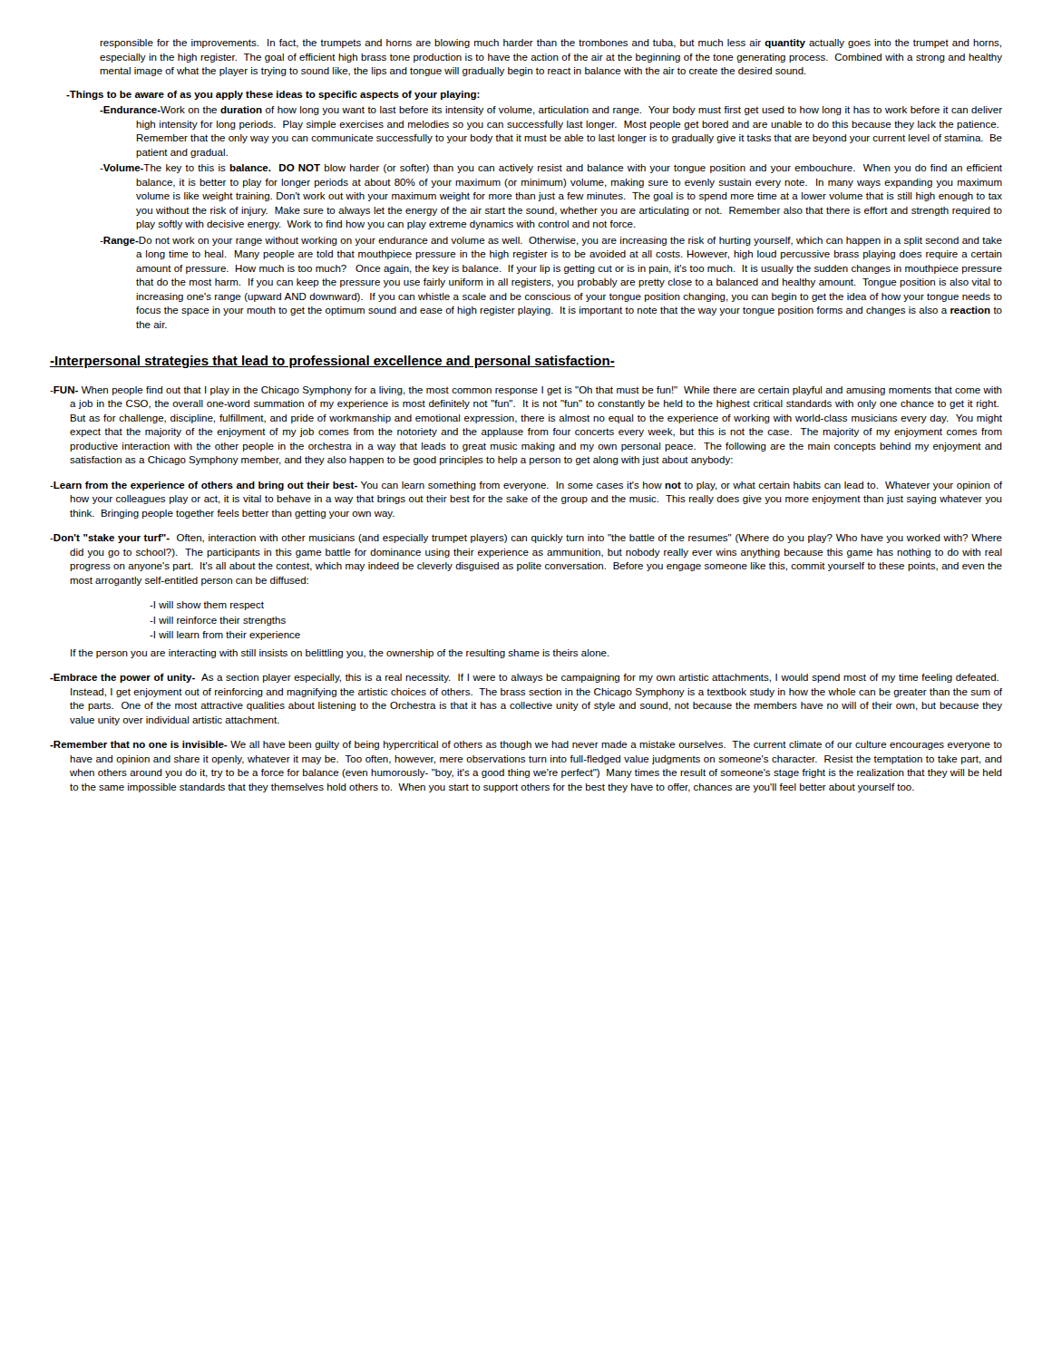responsible for the improvements. In fact, the trumpets and horns are blowing much harder than the trombones and tuba, but much less air quantity actually goes into the trumpet and horns, especially in the high register. The goal of efficient high brass tone production is to have the action of the air at the beginning of the tone generating process. Combined with a strong and healthy mental image of what the player is trying to sound like, the lips and tongue will gradually begin to react in balance with the air to create the desired sound.
-Things to be aware of as you apply these ideas to specific aspects of your playing:
-Endurance-Work on the duration of how long you want to last before its intensity of volume, articulation and range. Your body must first get used to how long it has to work before it can deliver high intensity for long periods. Play simple exercises and melodies so you can successfully last longer. Most people get bored and are unable to do this because they lack the patience. Remember that the only way you can communicate successfully to your body that it must be able to last longer is to gradually give it tasks that are beyond your current level of stamina. Be patient and gradual.
-Volume-The key to this is balance. DO NOT blow harder (or softer) than you can actively resist and balance with your tongue position and your embouchure. When you do find an efficient balance, it is better to play for longer periods at about 80% of your maximum (or minimum) volume, making sure to evenly sustain every note. In many ways expanding you maximum volume is like weight training. Don't work out with your maximum weight for more than just a few minutes. The goal is to spend more time at a lower volume that is still high enough to tax you without the risk of injury. Make sure to always let the energy of the air start the sound, whether you are articulating or not. Remember also that there is effort and strength required to play softly with decisive energy. Work to find how you can play extreme dynamics with control and not force.
-Range-Do not work on your range without working on your endurance and volume as well. Otherwise, you are increasing the risk of hurting yourself, which can happen in a split second and take a long time to heal. Many people are told that mouthpiece pressure in the high register is to be avoided at all costs. However, high loud percussive brass playing does require a certain amount of pressure. How much is too much? Once again, the key is balance. If your lip is getting cut or is in pain, it's too much. It is usually the sudden changes in mouthpiece pressure that do the most harm. If you can keep the pressure you use fairly uniform in all registers, you probably are pretty close to a balanced and healthy amount. Tongue position is also vital to increasing one's range (upward AND downward). If you can whistle a scale and be conscious of your tongue position changing, you can begin to get the idea of how your tongue needs to focus the space in your mouth to get the optimum sound and ease of high register playing. It is important to note that the way your tongue position forms and changes is also a reaction to the air.
-Interpersonal strategies that lead to professional excellence and personal satisfaction-
-FUN- When people find out that I play in the Chicago Symphony for a living, the most common response I get is "Oh that must be fun!" While there are certain playful and amusing moments that come with a job in the CSO, the overall one-word summation of my experience is most definitely not "fun". It is not "fun" to constantly be held to the highest critical standards with only one chance to get it right. But as for challenge, discipline, fulfillment, and pride of workmanship and emotional expression, there is almost no equal to the experience of working with world-class musicians every day. You might expect that the majority of the enjoyment of my job comes from the notoriety and the applause from four concerts every week, but this is not the case. The majority of my enjoyment comes from productive interaction with the other people in the orchestra in a way that leads to great music making and my own personal peace. The following are the main concepts behind my enjoyment and satisfaction as a Chicago Symphony member, and they also happen to be good principles to help a person to get along with just about anybody:
-Learn from the experience of others and bring out their best- You can learn something from everyone. In some cases it's how not to play, or what certain habits can lead to. Whatever your opinion of how your colleagues play or act, it is vital to behave in a way that brings out their best for the sake of the group and the music. This really does give you more enjoyment than just saying whatever you think. Bringing people together feels better than getting your own way.
-Don't "stake your turf"- Often, interaction with other musicians (and especially trumpet players) can quickly turn into "the battle of the resumes" (Where do you play? Who have you worked with? Where did you go to school?). The participants in this game battle for dominance using their experience as ammunition, but nobody really ever wins anything because this game has nothing to do with real progress on anyone's part. It's all about the contest, which may indeed be cleverly disguised as polite conversation. Before you engage someone like this, commit yourself to these points, and even the most arrogantly self-entitled person can be diffused:
-I will show them respect
-I will reinforce their strengths
-I will learn from their experience
If the person you are interacting with still insists on belittling you, the ownership of the resulting shame is theirs alone.
-Embrace the power of unity- As a section player especially, this is a real necessity. If I were to always be campaigning for my own artistic attachments, I would spend most of my time feeling defeated. Instead, I get enjoyment out of reinforcing and magnifying the artistic choices of others. The brass section in the Chicago Symphony is a textbook study in how the whole can be greater than the sum of the parts. One of the most attractive qualities about listening to the Orchestra is that it has a collective unity of style and sound, not because the members have no will of their own, but because they value unity over individual artistic attachment.
-Remember that no one is invisible- We all have been guilty of being hypercritical of others as though we had never made a mistake ourselves. The current climate of our culture encourages everyone to have and opinion and share it openly, whatever it may be. Too often, however, mere observations turn into full-fledged value judgments on someone's character. Resist the temptation to take part, and when others around you do it, try to be a force for balance (even humorously- "boy, it's a good thing we're perfect") Many times the result of someone's stage fright is the realization that they will be held to the same impossible standards that they themselves hold others to. When you start to support others for the best they have to offer, chances are you'll feel better about yourself too.